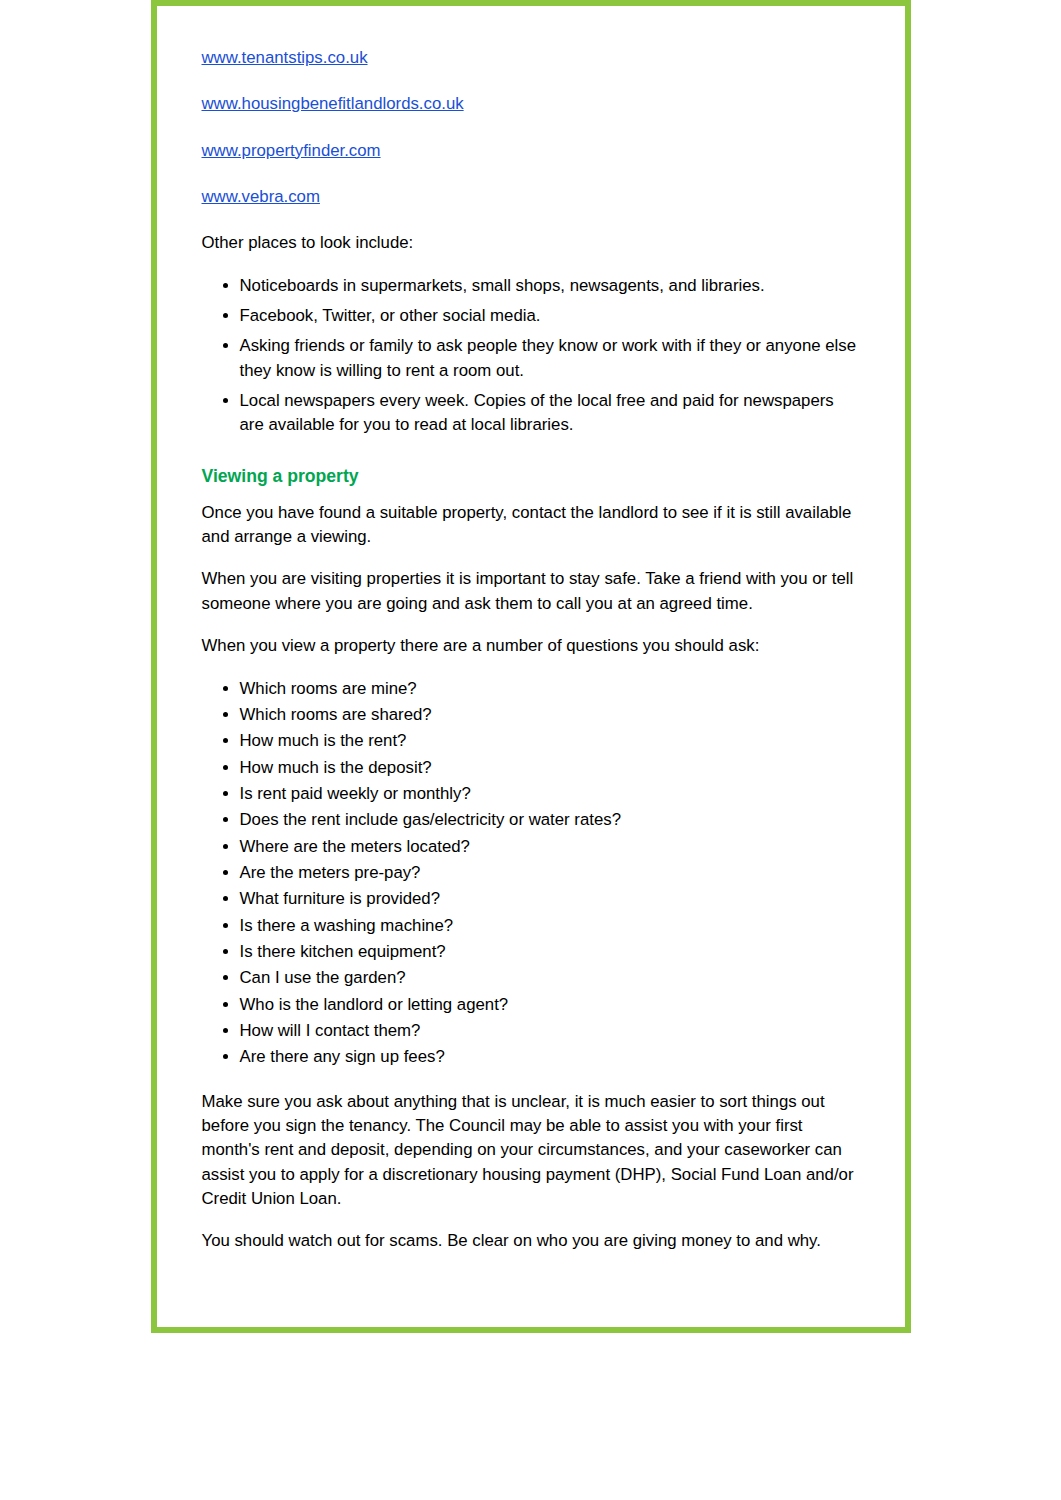www.tenantstips.co.uk
www.housingbenefitlandlords.co.uk
www.propertyfinder.com
www.vebra.com
Other places to look include:
Noticeboards in supermarkets, small shops, newsagents, and libraries.
Facebook, Twitter, or other social media.
Asking friends or family to ask people they know or work with if they or anyone else they know is willing to rent a room out.
Local newspapers every week. Copies of the local free and paid for newspapers are available for you to read at local libraries.
Viewing a property
Once you have found a suitable property, contact the landlord to see if it is still available and arrange a viewing.
When you are visiting properties it is important to stay safe. Take a friend with you or tell someone where you are going and ask them to call you at an agreed time.
When you view a property there are a number of questions you should ask:
Which rooms are mine?
Which rooms are shared?
How much is the rent?
How much is the deposit?
Is rent paid weekly or monthly?
Does the rent include gas/electricity or water rates?
Where are the meters located?
Are the meters pre-pay?
What furniture is provided?
Is there a washing machine?
Is there kitchen equipment?
Can I use the garden?
Who is the landlord or letting agent?
How will I contact them?
Are there any sign up fees?
Make sure you ask about anything that is unclear, it is much easier to sort things out before you sign the tenancy. The Council may be able to assist you with your first month's rent and deposit, depending on your circumstances, and your caseworker can assist you to apply for a discretionary housing payment (DHP), Social Fund Loan and/or Credit Union Loan.
You should watch out for scams. Be clear on who you are giving money to and why.